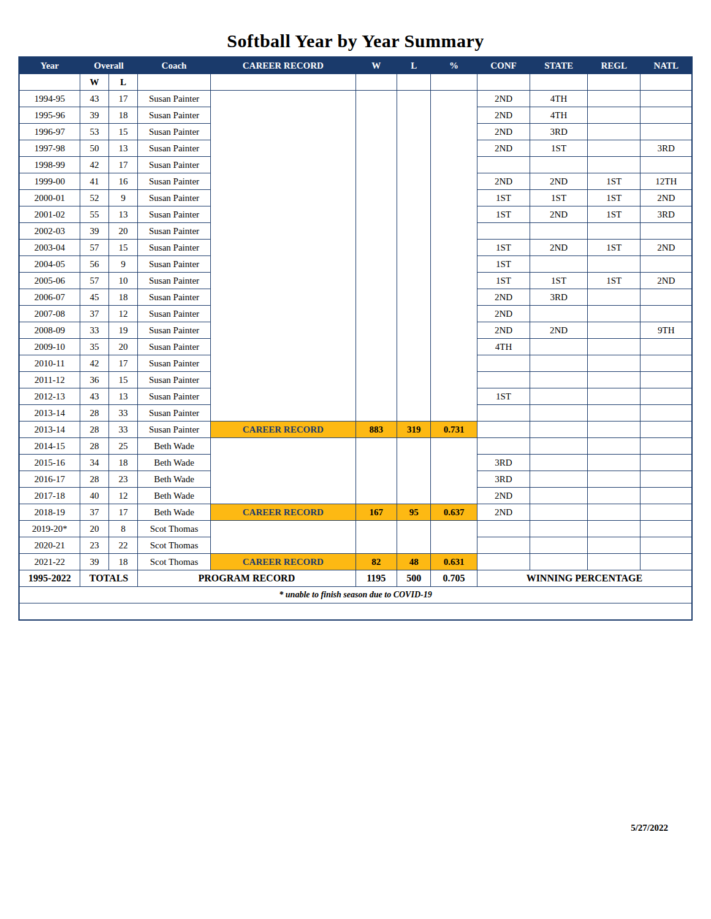Softball Year by Year Summary
| Year | Overall | Coach | CAREER RECORD | W | L | % | CONF | STATE | REGL | NATL |
| --- | --- | --- | --- | --- | --- | --- | --- | --- | --- | --- |
| | W | L | | | | | | | | | |
| 1994-95 | 43 | 17 | Susan Painter | | | | | 2ND | 4TH | | |
| 1995-96 | 39 | 18 | Susan Painter | 2ND | 4TH | | |
| 1996-97 | 53 | 15 | Susan Painter | 2ND | 3RD | | |
| 1997-98 | 50 | 13 | Susan Painter | 2ND | 1ST | | 3RD |
| 1998-99 | 42 | 17 | Susan Painter | | | | |
| 1999-00 | 41 | 16 | Susan Painter | 2ND | 2ND | 1ST | 12TH |
| 2000-01 | 52 | 9 | Susan Painter | 1ST | 1ST | 1ST | 2ND |
| 2001-02 | 55 | 13 | Susan Painter | 1ST | 2ND | 1ST | 3RD |
| 2002-03 | 39 | 20 | Susan Painter | | | | |
| 2003-04 | 57 | 15 | Susan Painter | 1ST | 2ND | 1ST | 2ND |
| 2004-05 | 56 | 9 | Susan Painter | 1ST | | | |
| 2005-06 | 57 | 10 | Susan Painter | 1ST | 1ST | 1ST | 2ND |
| 2006-07 | 45 | 18 | Susan Painter | 2ND | 3RD | | |
| 2007-08 | 37 | 12 | Susan Painter | 2ND | | | |
| 2008-09 | 33 | 19 | Susan Painter | 2ND | 2ND | | 9TH |
| 2009-10 | 35 | 20 | Susan Painter | 4TH | | | |
| 2010-11 | 42 | 17 | Susan Painter | | | | |
| 2011-12 | 36 | 15 | Susan Painter | | | | |
| 2012-13 | 43 | 13 | Susan Painter | 1ST | | | |
| 2013-14 | 28 | 33 | Susan Painter | | | | |
| 2013-14 | 28 | 33 | Susan Painter | CAREER RECORD | 883 | 319 | 0.731 | | | | |
| 2014-15 | 28 | 25 | Beth Wade | | | | | | | | |
| 2015-16 | 34 | 18 | Beth Wade | 3RD | | | |
| 2016-17 | 28 | 23 | Beth Wade | 3RD | | | |
| 2017-18 | 40 | 12 | Beth Wade | 2ND | | | |
| 2018-19 | 37 | 17 | Beth Wade | CAREER RECORD | 167 | 95 | 0.637 | 2ND | | | |
| 2019-20* | 20 | 8 | Scot Thomas | | | | | | | | |
| 2020-21 | 23 | 22 | Scot Thomas | | | | |
| 2021-22 | 39 | 18 | Scot Thomas | CAREER RECORD | 82 | 48 | 0.631 | | | | |
| 1995-2022 | TOTALS | PROGRAM RECORD | 1195 | 500 | 0.705 | WINNING PERCENTAGE |
| * unable to finish season due to COVID-19 |
5/27/2022